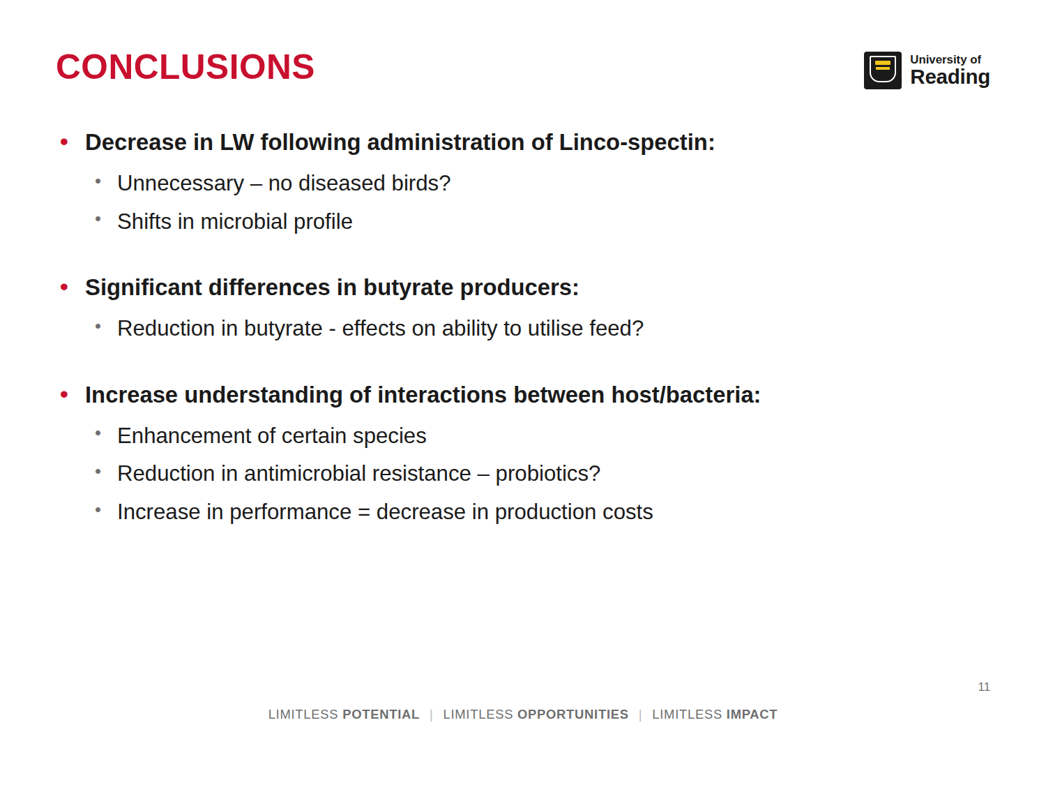Conclusions
University of Reading
Decrease in LW following administration of Linco-spectin:
Unnecessary – no diseased birds?
Shifts in microbial profile
Significant differences in butyrate producers:
Reduction in butyrate - effects on ability to utilise feed?
Increase understanding of interactions between host/bacteria:
Enhancement of certain species
Reduction in antimicrobial resistance – probiotics?
Increase in performance = decrease in production costs
11
LIMITLESS POTENTIAL|LIMITLESS OPPORTUNITIES|LIMITLESS IMPACT